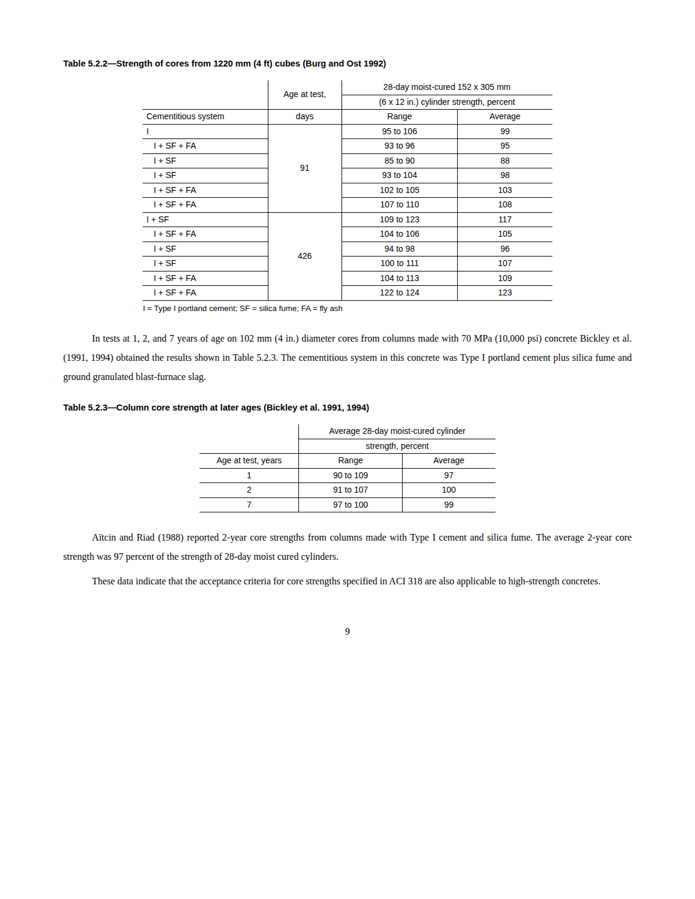Table 5.2.2—Strength of cores from 1220 mm (4 ft) cubes (Burg and Ost 1992)
| | Age at test, | 28-day moist-cured 152 x 305 mm |
| --- | --- | --- |
| (6 x 12 in.) cylinder strength, percent |
| Cementitious system | days | Range | Average |
| I | 91 | 95 to 106 | 99 |
| I + SF + FA | 93 to 96 | 95 |
| I + SF | 85 to 90 | 88 |
| I + SF | 93 to 104 | 98 |
| I + SF + FA | 102 to 105 | 103 |
| I + SF + FA | 107 to 110 | 108 |
| I + SF | 426 | 109 to 123 | 117 |
| I + SF + FA | 104 to 106 | 105 |
| I + SF | 94 to 98 | 96 |
| I + SF | 100 to 111 | 107 |
| I + SF + FA | 104 to 113 | 109 |
| I + SF + FA | 122 to 124 | 123 |
I = Type I portland cement; SF = silica fume; FA = fly ash
In tests at 1, 2, and 7 years of age on 102 mm (4 in.) diameter cores from columns made with 70 MPa (10,000 psi) concrete Bickley et al. (1991, 1994) obtained the results shown in Table 5.2.3. The cementitious system in this concrete was Type I portland cement plus silica fume and ground granulated blast-furnace slag.
Table 5.2.3—Column core strength at later ages (Bickley et al. 1991, 1994)
| | Average 28-day moist-cured cylinder |
| --- | --- |
| strength, percent |
| Age at test, years | Range | Average |
| 1 | 90 to 109 | 97 |
| 2 | 91 to 107 | 100 |
| 7 | 97 to 100 | 99 |
Aïtcin and Riad (1988) reported 2-year core strengths from columns made with Type I cement and silica fume. The average 2-year core strength was 97 percent of the strength of 28-day moist cured cylinders.
These data indicate that the acceptance criteria for core strengths specified in ACI 318 are also applicable to high-strength concretes.
9